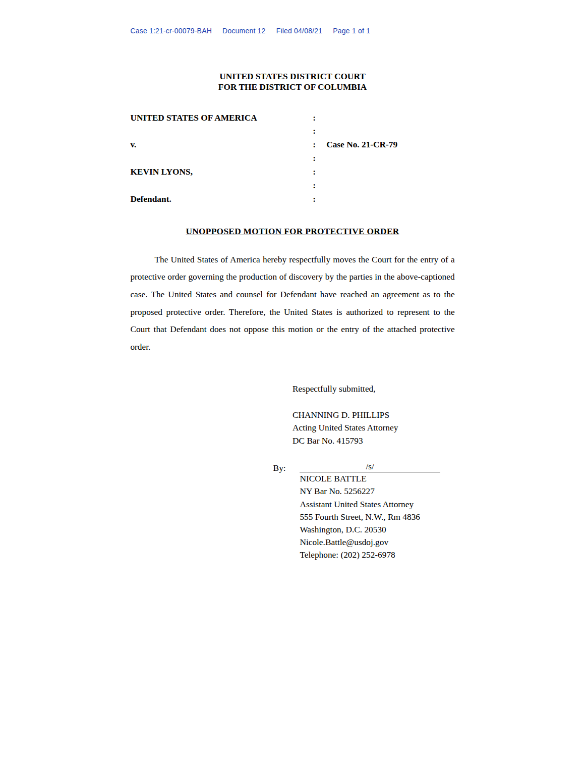Case 1:21-cr-00079-BAH Document 12 Filed 04/08/21 Page 1 of 1
UNITED STATES DISTRICT COURT
FOR THE DISTRICT OF COLUMBIA
| UNITED STATES OF AMERICA | : | |
| | : | |
| v. | : | Case No. 21-CR-79 |
| | : | |
| KEVIN LYONS, | : | |
| | : | |
| Defendant. | : | |
UNOPPOSED MOTION FOR PROTECTIVE ORDER
The United States of America hereby respectfully moves the Court for the entry of a protective order governing the production of discovery by the parties in the above-captioned case. The United States and counsel for Defendant have reached an agreement as to the proposed protective order. Therefore, the United States is authorized to represent to the Court that Defendant does not oppose this motion or the entry of the attached protective order.
Respectfully submitted,
CHANNING D. PHILLIPS
Acting United States Attorney
DC Bar No. 415793
| By: | /s/ NICOLE BATTLE NY Bar No. 5256227 Assistant United States Attorney 555 Fourth Street, N.W., Rm 4836 Washington, D.C. 20530 Nicole.Battle@usdoj.gov Telephone: (202) 252-6978 |